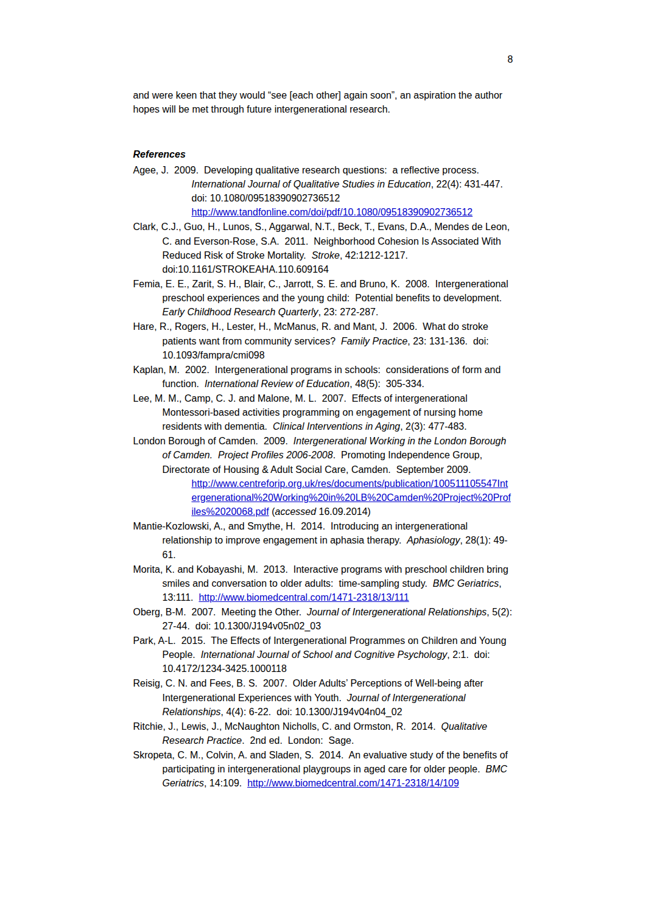8
and were keen that they would “see [each other] again soon”, an aspiration the author hopes will be met through future intergenerational research.
References
Agee, J. 2009. Developing qualitative research questions: a reflective process. International Journal of Qualitative Studies in Education, 22(4): 431-447. doi: 10.1080/09518390902736512 http://www.tandfonline.com/doi/pdf/10.1080/09518390902736512
Clark, C.J., Guo, H., Lunos, S., Aggarwal, N.T., Beck, T., Evans, D.A., Mendes de Leon, C. and Everson-Rose, S.A. 2011. Neighborhood Cohesion Is Associated With Reduced Risk of Stroke Mortality. Stroke, 42:1212-1217. doi:10.1161/STROKEAHA.110.609164
Femia, E. E., Zarit, S. H., Blair, C., Jarrott, S. E. and Bruno, K. 2008. Intergenerational preschool experiences and the young child: Potential benefits to development. Early Childhood Research Quarterly, 23: 272-287.
Hare, R., Rogers, H., Lester, H., McManus, R. and Mant, J. 2006. What do stroke patients want from community services? Family Practice, 23: 131-136. doi: 10.1093/fampra/cmi098
Kaplan, M. 2002. Intergenerational programs in schools: considerations of form and function. International Review of Education, 48(5): 305-334.
Lee, M. M., Camp, C. J. and Malone, M. L. 2007. Effects of intergenerational Montessori-based activities programming on engagement of nursing home residents with dementia. Clinical Interventions in Aging, 2(3): 477-483.
London Borough of Camden. 2009. Intergenerational Working in the London Borough of Camden. Project Profiles 2006-2008. Promoting Independence Group, Directorate of Housing & Adult Social Care, Camden. September 2009. http://www.centreforip.org.uk/res/documents/publication/100511105547Intergenerational%20Working%20in%20LB%20Camden%20Project%20Profiles%2020068.pdf (accessed 16.09.2014)
Mantie-Kozlowski, A., and Smythe, H. 2014. Introducing an intergenerational relationship to improve engagement in aphasia therapy. Aphasiology, 28(1): 49-61.
Morita, K. and Kobayashi, M. 2013. Interactive programs with preschool children bring smiles and conversation to older adults: time-sampling study. BMC Geriatrics, 13:111. http://www.biomedcentral.com/1471-2318/13/111
Oberg, B-M. 2007. Meeting the Other. Journal of Intergenerational Relationships, 5(2): 27-44. doi: 10.1300/J194v05n02_03
Park, A-L. 2015. The Effects of Intergenerational Programmes on Children and Young People. International Journal of School and Cognitive Psychology, 2:1. doi: 10.4172/1234-3425.1000118
Reisig, C. N. and Fees, B. S. 2007. Older Adults’ Perceptions of Well-being after Intergenerational Experiences with Youth. Journal of Intergenerational Relationships, 4(4): 6-22. doi: 10.1300/J194v04n04_02
Ritchie, J., Lewis, J., McNaughton Nicholls, C. and Ormston, R. 2014. Qualitative Research Practice. 2nd ed. London: Sage.
Skropeta, C. M., Colvin, A. and Sladen, S. 2014. An evaluative study of the benefits of participating in intergenerational playgroups in aged care for older people. BMC Geriatrics, 14:109. http://www.biomedcentral.com/1471-2318/14/109